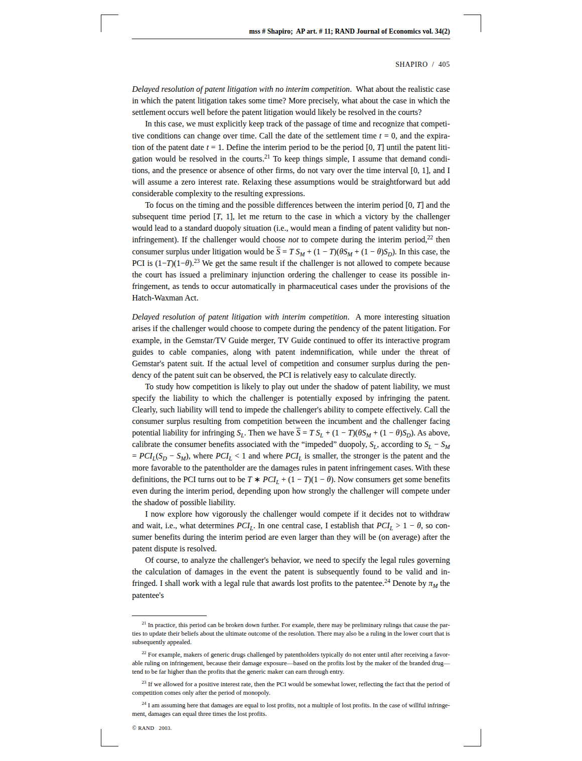mss # Shapiro; AP art. # 11; RAND Journal of Economics vol. 34(2)
SHAPIRO / 405
Delayed resolution of patent litigation with no interim competition. What about the realistic case in which the patent litigation takes some time? More precisely, what about the case in which the settlement occurs well before the patent litigation would likely be resolved in the courts?
In this case, we must explicitly keep track of the passage of time and recognize that competitive conditions can change over time. Call the date of the settlement time t = 0, and the expiration of the patent date t = 1. Define the interim period to be the period [0, T] until the patent litigation would be resolved in the courts.21 To keep things simple, I assume that demand conditions, and the presence or absence of other firms, do not vary over the time interval [0, 1], and I will assume a zero interest rate. Relaxing these assumptions would be straightforward but add considerable complexity to the resulting expressions.
To focus on the timing and the possible differences between the interim period [0, T] and the subsequent time period [T, 1], let me return to the case in which a victory by the challenger would lead to a standard duopoly situation (i.e., would mean a finding of patent validity but noninfringement). If the challenger would choose not to compete during the interim period,22 then consumer surplus under litigation would be S = T SM + (1 − T)(θSM + (1 − θ)SD). In this case, the PCI is (1−T)(1−θ).23 We get the same result if the challenger is not allowed to compete because the court has issued a preliminary injunction ordering the challenger to cease its possible infringement, as tends to occur automatically in pharmaceutical cases under the provisions of the Hatch-Waxman Act.
Delayed resolution of patent litigation with interim competition. A more interesting situation arises if the challenger would choose to compete during the pendency of the patent litigation. For example, in the Gemstar/TV Guide merger, TV Guide continued to offer its interactive program guides to cable companies, along with patent indemnification, while under the threat of Gemstar's patent suit. If the actual level of competition and consumer surplus during the pendency of the patent suit can be observed, the PCI is relatively easy to calculate directly.
To study how competition is likely to play out under the shadow of patent liability, we must specify the liability to which the challenger is potentially exposed by infringing the patent. Clearly, such liability will tend to impede the challenger's ability to compete effectively. Call the consumer surplus resulting from competition between the incumbent and the challenger facing potential liability for infringing SL. Then we have S = T SL + (1 − T)(θSM + (1 − θ)SD). As above, calibrate the consumer benefits associated with the “impeded” duopoly, SL, according to SL − SM = PCIL(SD − SM), where PCIL < 1 and where PCIL is smaller, the stronger is the patent and the more favorable to the patentholder are the damages rules in patent infringement cases. With these definitions, the PCI turns out to be T ∗ PCIL + (1 − T)(1 − θ). Now consumers get some benefits even during the interim period, depending upon how strongly the challenger will compete under the shadow of possible liability.
I now explore how vigorously the challenger would compete if it decides not to withdraw and wait, i.e., what determines PCIL. In one central case, I establish that PCIL > 1 − θ, so consumer benefits during the interim period are even larger than they will be (on average) after the patent dispute is resolved.
Of course, to analyze the challenger's behavior, we need to specify the legal rules governing the calculation of damages in the event the patent is subsequently found to be valid and infringed. I shall work with a legal rule that awards lost profits to the patentee.24 Denote by πM the patentee's
21 In practice, this period can be broken down further. For example, there may be preliminary rulings that cause the parties to update their beliefs about the ultimate outcome of the resolution. There may also be a ruling in the lower court that is subsequently appealed.
22 For example, makers of generic drugs challenged by patentholders typically do not enter until after receiving a favorable ruling on infringement, because their damage exposure—based on the profits lost by the maker of the branded drug—tend to be far higher than the profits that the generic maker can earn through entry.
23 If we allowed for a positive interest rate, then the PCI would be somewhat lower, reflecting the fact that the period of competition comes only after the period of monopoly.
24 I am assuming here that damages are equal to lost profits, not a multiple of lost profits. In the case of willful infringement, damages can equal three times the lost profits.
© RAND 2003.